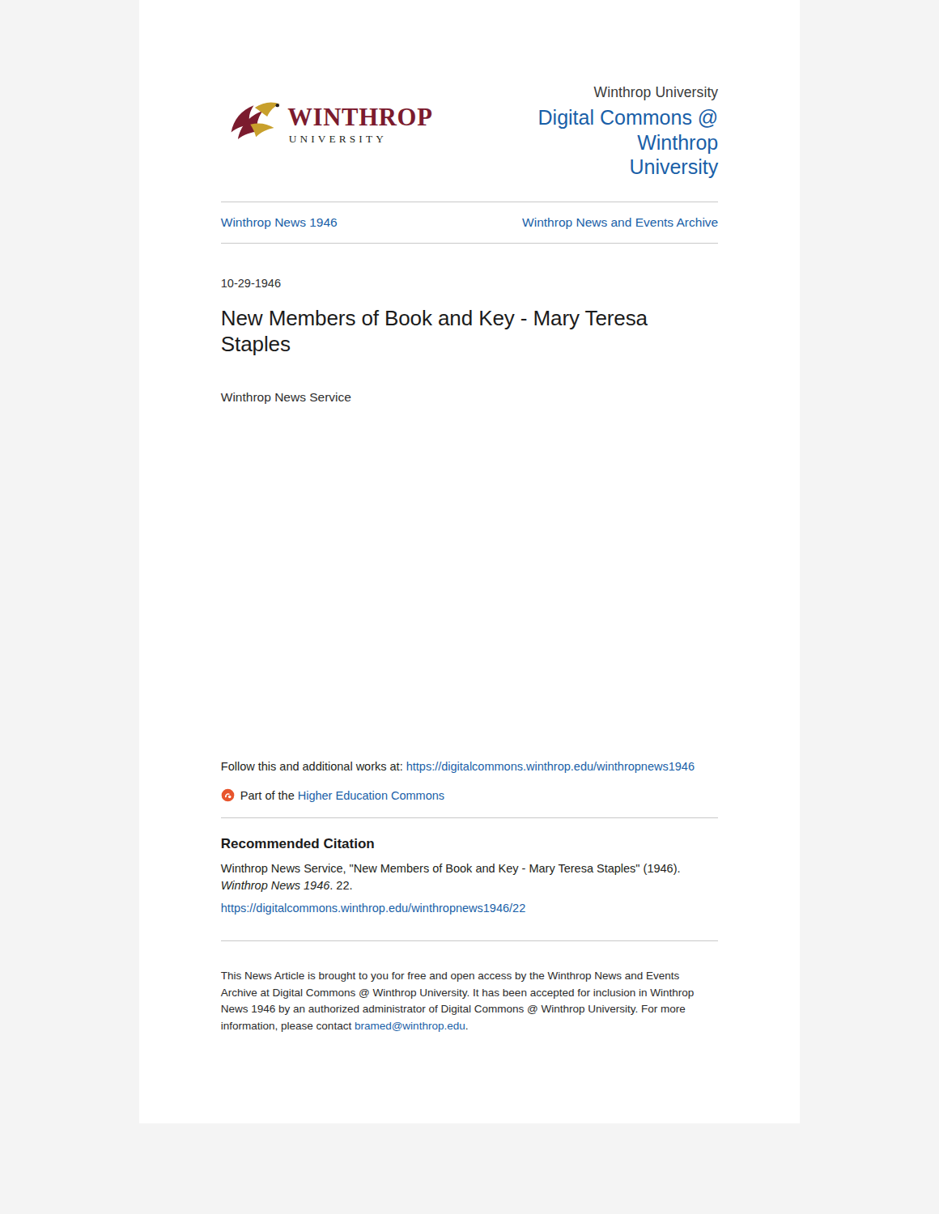Winthrop University WINTHROP UNIVERSITY
Winthrop University
Digital Commons @ Winthrop
University
Winthrop News 1946 Winthrop News and Events Archive
10-29-1946
New Members of Book and Key - Mary Teresa Staples
Winthrop News Service
Follow this and additional works at: https://digitalcommons.winthrop.edu/winthropnews1946
Part of the Higher Education Commons
Recommended Citation
Winthrop News Service, "New Members of Book and Key - Mary Teresa Staples" (1946). Winthrop News 1946. 22.
https://digitalcommons.winthrop.edu/winthropnews1946/22
This News Article is brought to you for free and open access by the Winthrop News and Events Archive at Digital Commons @ Winthrop University. It has been accepted for inclusion in Winthrop News 1946 by an authorized administrator of Digital Commons @ Winthrop University. For more information, please contact bramed@winthrop.edu.